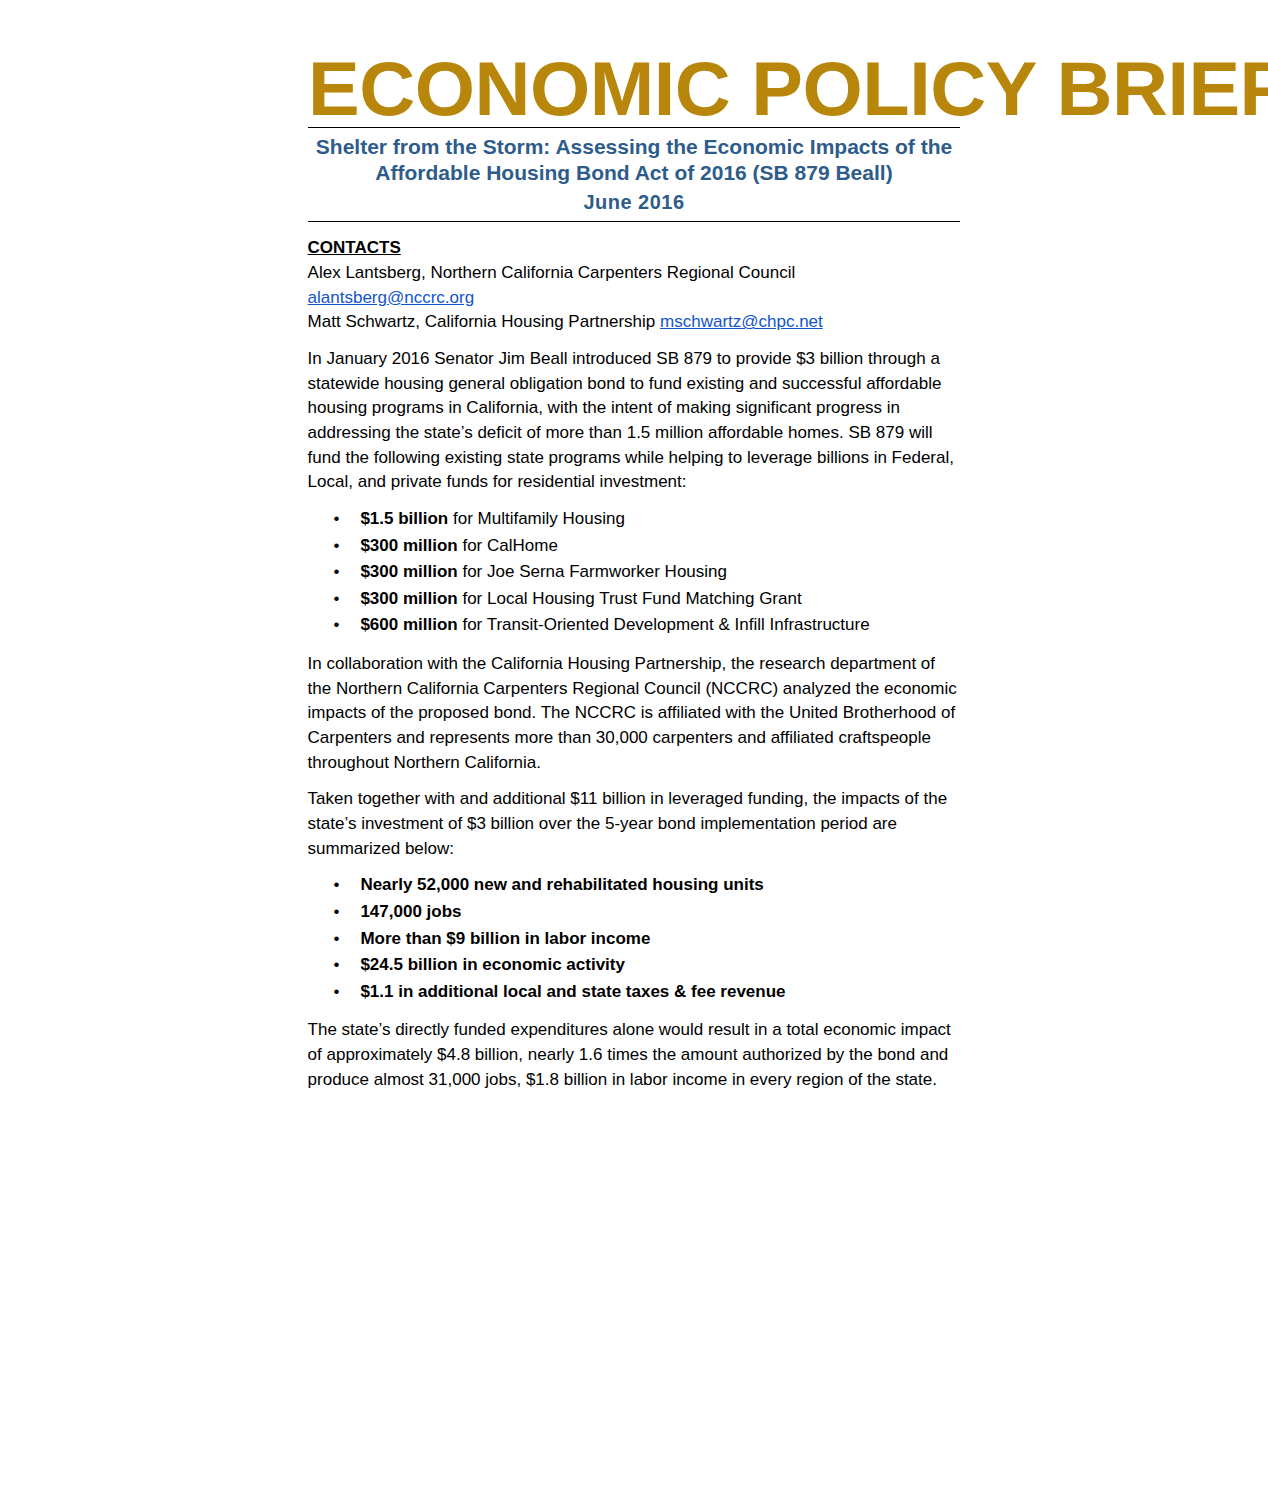Economic Policy Brief
Shelter from the Storm: Assessing the Economic Impacts of the
Affordable Housing Bond Act of 2016 (SB 879 Beall)
June 2016
CONTACTS
Alex Lantsberg, Northern California Carpenters Regional Council alantsberg@nccrc.org
Matt Schwartz, California Housing Partnership mschwartz@chpc.net
In January 2016 Senator Jim Beall introduced SB 879 to provide $3 billion through a statewide housing general obligation bond to fund existing and successful affordable housing programs in California, with the intent of making significant progress in addressing the state’s deficit of more than 1.5 million affordable homes. SB 879 will fund the following existing state programs while helping to leverage billions in Federal, Local, and private funds for residential investment:
$1.5 billion for Multifamily Housing
$300 million for CalHome
$300 million for Joe Serna Farmworker Housing
$300 million for Local Housing Trust Fund Matching Grant
$600 million for Transit-Oriented Development & Infill Infrastructure
In collaboration with the California Housing Partnership, the research department of the Northern California Carpenters Regional Council (NCCRC) analyzed the economic impacts of the proposed bond. The NCCRC is affiliated with the United Brotherhood of Carpenters and represents more than 30,000 carpenters and affiliated craftspeople throughout Northern California.
Taken together with and additional $11 billion in leveraged funding, the impacts of the state’s investment of $3 billion over the 5-year bond implementation period are summarized below:
Nearly 52,000 new and rehabilitated housing units
147,000 jobs
More than $9 billion in labor income
$24.5 billion in economic activity
$1.1 in additional local and state taxes & fee revenue
The state’s directly funded expenditures alone would result in a total economic impact of approximately $4.8 billion, nearly 1.6 times the amount authorized by the bond and produce almost 31,000 jobs, $1.8 billion in labor income in every region of the state.